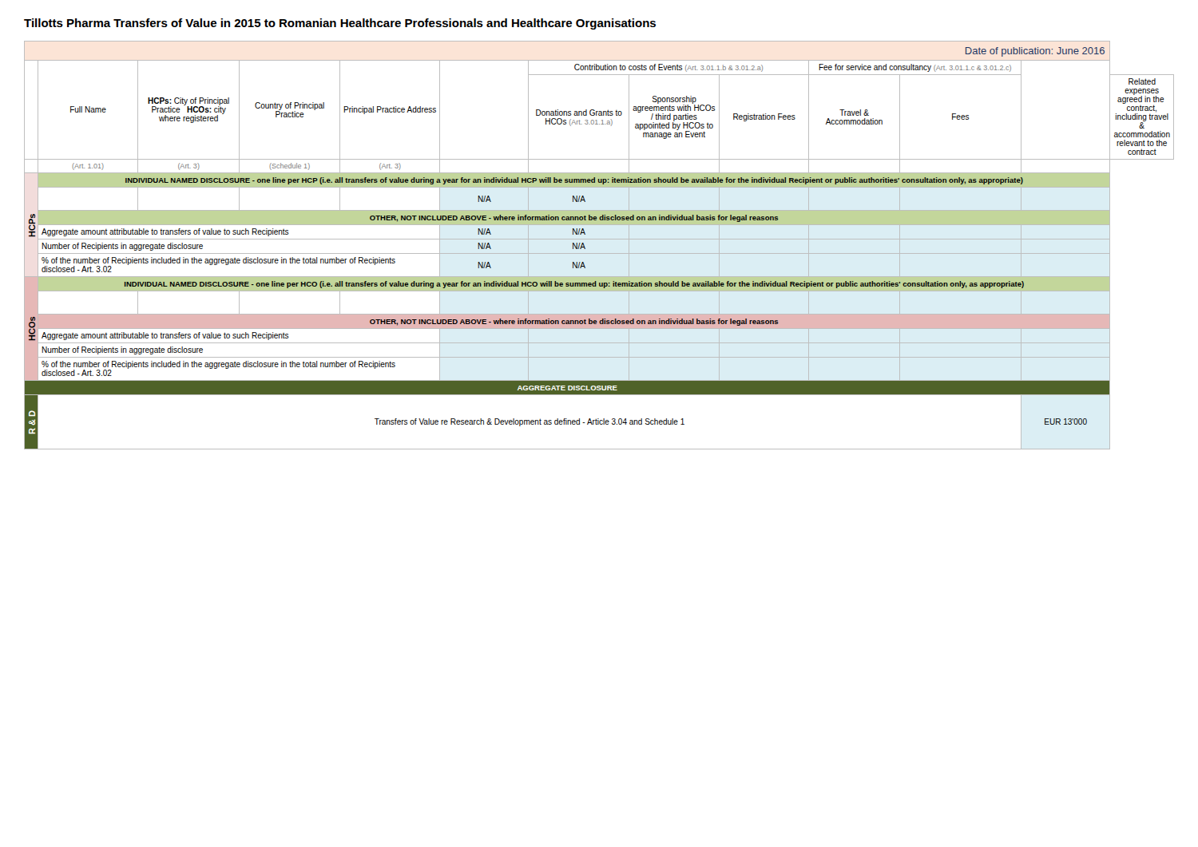Tillotts Pharma Transfers of Value in 2015 to Romanian Healthcare Professionals and Healthcare Organisations
| Date of publication: June 2016 |
| --- |
| | Full Name | HCPs: City of Principal Practice HCOs: city where registered | Country of Principal Practice | Principal Practice Address | | Contribution to costs of Events (Art. 3.01.1.b & 3.01.2.a) | Fee for service and consultancy (Art. 3.01.1.c & 3.01.2.c) | |
| Donations and Grants to HCOs (Art. 3.01.1.a) | Sponsorship agreements with HCOs / third parties appointed by HCOs to manage an Event | Registration Fees | Travel & Accommodation | Fees | Related expenses agreed in the contract, including travel & accommodation relevant to the contract |
| | (Art. 1.01) | (Art. 3) | (Schedule 1) | (Art. 3) | | | | | | | |
| HCPs | INDIVIDUAL NAMED DISCLOSURE - one line per HCP (i.e. all transfers of value during a year for an individual HCP will be summed up: itemization should be available for the individual Recipient or public authorities' consultation only, as appropriate) |
| | | | | N/A | N/A | | | | | |
| OTHER, NOT INCLUDED ABOVE - where information cannot be disclosed on an individual basis for legal reasons |
| Aggregate amount attributable to transfers of value to such Recipients | N/A | N/A | | | | | |
| Number of Recipients in aggregate disclosure | N/A | N/A | | | | | |
| % of the number of Recipients included in the aggregate disclosure in the total number of Recipients disclosed - Art. 3.02 | N/A | N/A | | | | | |
| HCOs | INDIVIDUAL NAMED DISCLOSURE - one line per HCO (i.e. all transfers of value during a year for an individual HCO will be summed up: itemization should be available for the individual Recipient or public authorities' consultation only, as appropriate) |
| OTHER, NOT INCLUDED ABOVE - where information cannot be disclosed on an individual basis for legal reasons |
| Aggregate amount attributable to transfers of value to such Recipients | | | | | | | |
| Number of Recipients in aggregate disclosure | | | | | | | |
| % of the number of Recipients included in the aggregate disclosure in the total number of Recipients disclosed - Art. 3.02 | | | | | | | |
| AGGREGATE DISCLOSURE |
| R & D | Transfers of Value re Research & Development as defined - Article 3.04 and Schedule 1 | EUR 13'000 |